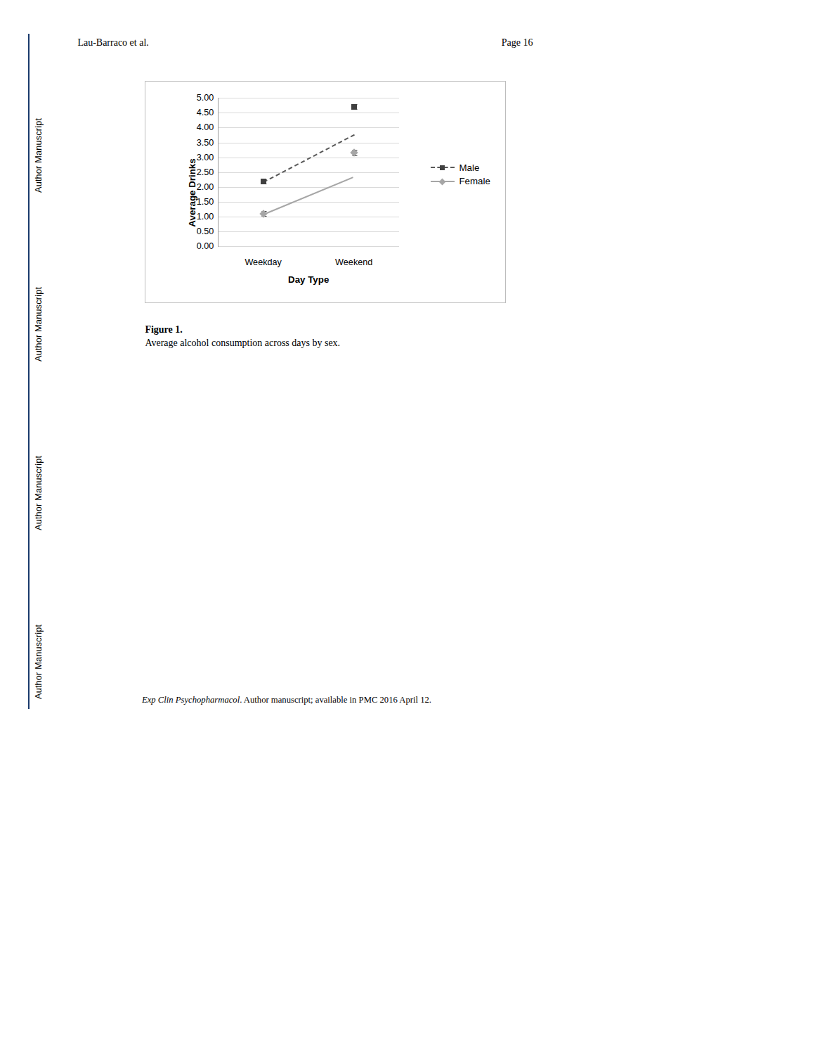Author Manuscript
Author Manuscript
Author Manuscript
Author Manuscript
Lau-Barraco et al. Page 16
Average Drinks
5.00
4.50
4.00
3.50
3.00
2.50
2.00
1.50
1.00
0.50
0.00
Weekday
Weekend
Day Type
Male
Female
Figure 1.
Average alcohol consumption across days by sex.
Exp Clin Psychopharmacol. Author manuscript; available in PMC 2016 April 12.